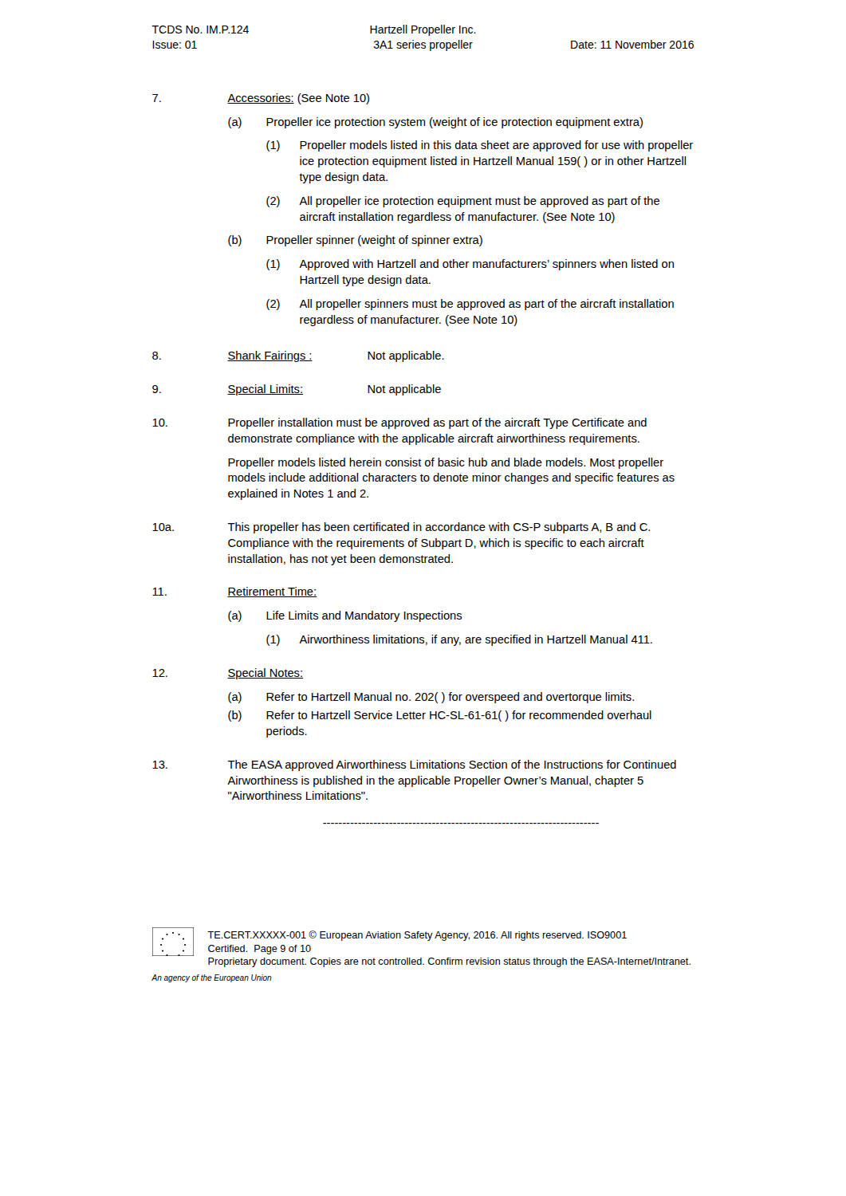| TCDS No. IM.P.124 | Hartzell Propeller Inc. | |
| Issue: 01 | 3A1 series propeller | Date: 11 November 2016 |
7.
Accessories: (See Note 10)
(a)
Propeller ice protection system (weight of ice protection equipment extra)
(1)
Propeller models listed in this data sheet are approved for use with propeller ice protection equipment listed in Hartzell Manual 159( ) or in other Hartzell type design data.
(2)
All propeller ice protection equipment must be approved as part of the aircraft installation regardless of manufacturer. (See Note 10)
(b)
Propeller spinner (weight of spinner extra)
(1)
Approved with Hartzell and other manufacturers’ spinners when listed on Hartzell type design data.
(2)
All propeller spinners must be approved as part of the aircraft installation regardless of manufacturer. (See Note 10)
8.
Shank Fairings :
Not applicable.
9.
Special Limits:
Not applicable
10.
Propeller installation must be approved as part of the aircraft Type Certificate and demonstrate compliance with the applicable aircraft airworthiness requirements.
Propeller models listed herein consist of basic hub and blade models. Most propeller models include additional characters to denote minor changes and specific features as explained in Notes 1 and 2.
10a.
This propeller has been certificated in accordance with CS-P subparts A, B and C. Compliance with the requirements of Subpart D, which is specific to each aircraft installation, has not yet been demonstrated.
11.
Retirement Time:
(a)
Life Limits and Mandatory Inspections
(1)
Airworthiness limitations, if any, are specified in Hartzell Manual 411.
12.
Special Notes:
(a)
Refer to Hartzell Manual no. 202( ) for overspeed and overtorque limits.
(b)
Refer to Hartzell Service Letter HC-SL-61-61( ) for recommended overhaul periods.
13.
The EASA approved Airworthiness Limitations Section of the Instructions for Continued Airworthiness is published in the applicable Propeller Owner’s Manual, chapter 5 "Airworthiness Limitations".
-----------------------------------------------------------------------
TE.CERT.XXXXX-001 © European Aviation Safety Agency, 2016. All rights reserved. ISO9001 Certified. Page 9 of 10
Proprietary document. Copies are not controlled. Confirm revision status through the EASA-Internet/Intranet.
An agency of the European Union